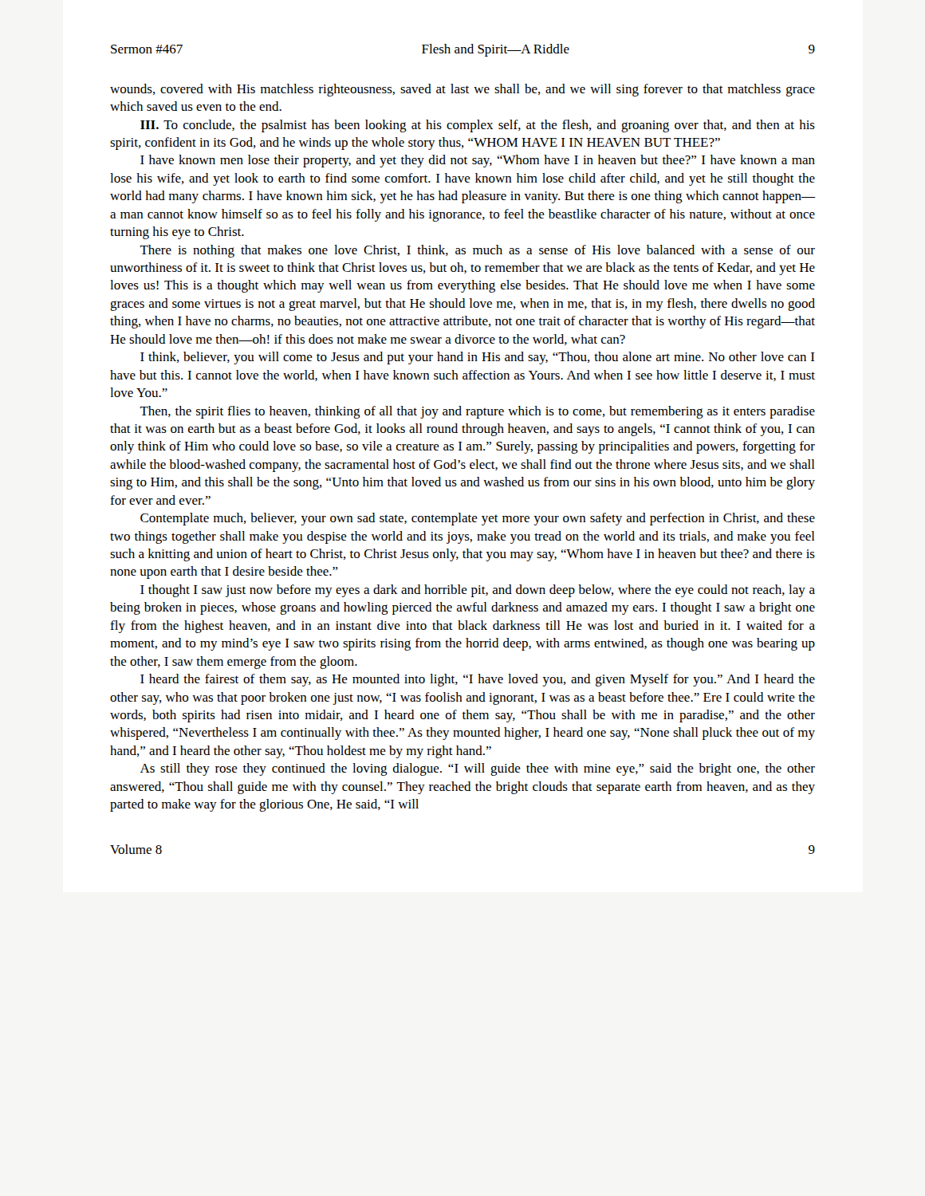Sermon #467 Flesh and Spirit—A Riddle 9
wounds, covered with His matchless righteousness, saved at last we shall be, and we will sing forever to that matchless grace which saved us even to the end.
III. To conclude, the psalmist has been looking at his complex self, at the flesh, and groaning over that, and then at his spirit, confident in its God, and he winds up the whole story thus, “Whom have I in heaven but thee?”
I have known men lose their property, and yet they did not say, “Whom have I in heaven but thee?” I have known a man lose his wife, and yet look to earth to find some comfort. I have known him lose child after child, and yet he still thought the world had many charms. I have known him sick, yet he has had pleasure in vanity. But there is one thing which cannot happen—a man cannot know himself so as to feel his folly and his ignorance, to feel the beastlike character of his nature, without at once turning his eye to Christ.
There is nothing that makes one love Christ, I think, as much as a sense of His love balanced with a sense of our unworthiness of it. It is sweet to think that Christ loves us, but oh, to remember that we are black as the tents of Kedar, and yet He loves us! This is a thought which may well wean us from everything else besides. That He should love me when I have some graces and some virtues is not a great marvel, but that He should love me, when in me, that is, in my flesh, there dwells no good thing, when I have no charms, no beauties, not one attractive attribute, not one trait of character that is worthy of His regard—that He should love me then—oh! if this does not make me swear a divorce to the world, what can?
I think, believer, you will come to Jesus and put your hand in His and say, “Thou, thou alone art mine. No other love can I have but this. I cannot love the world, when I have known such affection as Yours. And when I see how little I deserve it, I must love You.”
Then, the spirit flies to heaven, thinking of all that joy and rapture which is to come, but remembering as it enters paradise that it was on earth but as a beast before God, it looks all round through heaven, and says to angels, “I cannot think of you, I can only think of Him who could love so base, so vile a creature as I am.” Surely, passing by principalities and powers, forgetting for awhile the blood-washed company, the sacramental host of God’s elect, we shall find out the throne where Jesus sits, and we shall sing to Him, and this shall be the song, “Unto him that loved us and washed us from our sins in his own blood, unto him be glory for ever and ever.”
Contemplate much, believer, your own sad state, contemplate yet more your own safety and perfection in Christ, and these two things together shall make you despise the world and its joys, make you tread on the world and its trials, and make you feel such a knitting and union of heart to Christ, to Christ Jesus only, that you may say, “Whom have I in heaven but thee? and there is none upon earth that I desire beside thee.”
I thought I saw just now before my eyes a dark and horrible pit, and down deep below, where the eye could not reach, lay a being broken in pieces, whose groans and howling pierced the awful darkness and amazed my ears. I thought I saw a bright one fly from the highest heaven, and in an instant dive into that black darkness till He was lost and buried in it. I waited for a moment, and to my mind’s eye I saw two spirits rising from the horrid deep, with arms entwined, as though one was bearing up the other, I saw them emerge from the gloom.
I heard the fairest of them say, as He mounted into light, “I have loved you, and given Myself for you.” And I heard the other say, who was that poor broken one just now, “I was foolish and ignorant, I was as a beast before thee.” Ere I could write the words, both spirits had risen into midair, and I heard one of them say, “Thou shall be with me in paradise,” and the other whispered, “Nevertheless I am continually with thee.” As they mounted higher, I heard one say, “None shall pluck thee out of my hand,” and I heard the other say, “Thou holdest me by my right hand.”
As still they rose they continued the loving dialogue. “I will guide thee with mine eye,” said the bright one, the other answered, “Thou shall guide me with thy counsel.” They reached the bright clouds that separate earth from heaven, and as they parted to make way for the glorious One, He said, “I will
Volume 8 9